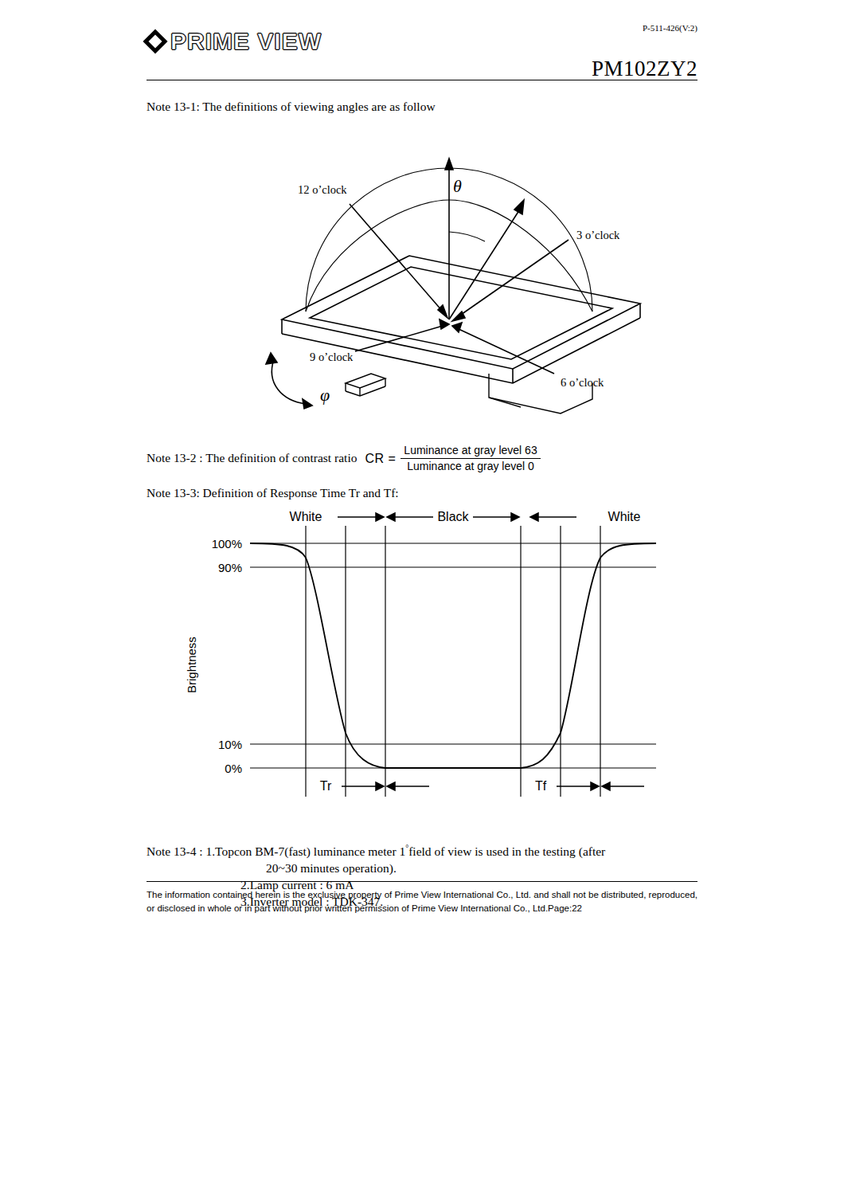PRIME VIEW
P-511-426(V:2)
PM102ZY2
Note 13-1: The definitions of viewing angles are as follow
12 o’clock
3 o’clock
9 o’clock
6 o’clock
θ
φ
Note 13-2 : The definition of contrast ratio CR = Luminance at gray level 63 Luminance at gray level 0
Note 13-3: Definition of Response Time Tr and Tf:
100% 90% 10% 0% Brightness White Black White Tr Tf
Note 13-4 : 1.Topcon BM-7(fast) luminance meter 1°field of view is used in the testing (after
20~30 minutes operation).
2.Lamp current : 6 mA
3.Inverter model : TDK-347.
The information contained herein is the exclusive property of Prime View International Co., Ltd. and shall not be distributed, reproduced, or disclosed in whole or in part without prior written permission of Prime View International Co., Ltd.Page:22